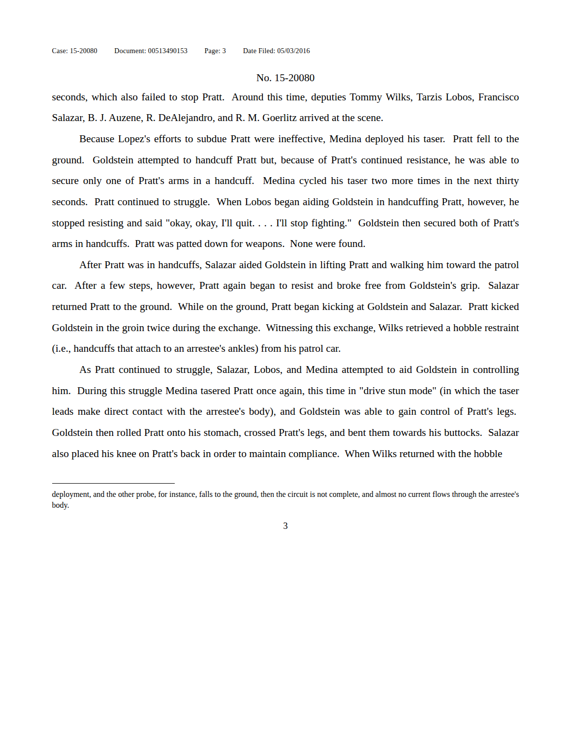Case: 15-20080 Document: 00513490153 Page: 3 Date Filed: 05/03/2016
No. 15-20080
seconds, which also failed to stop Pratt. Around this time, deputies Tommy Wilks, Tarzis Lobos, Francisco Salazar, B. J. Auzene, R. DeAlejandro, and R. M. Goerlitz arrived at the scene.
Because Lopez's efforts to subdue Pratt were ineffective, Medina deployed his taser. Pratt fell to the ground. Goldstein attempted to handcuff Pratt but, because of Pratt's continued resistance, he was able to secure only one of Pratt's arms in a handcuff. Medina cycled his taser two more times in the next thirty seconds. Pratt continued to struggle. When Lobos began aiding Goldstein in handcuffing Pratt, however, he stopped resisting and said "okay, okay, I'll quit. . . . I'll stop fighting." Goldstein then secured both of Pratt's arms in handcuffs. Pratt was patted down for weapons. None were found.
After Pratt was in handcuffs, Salazar aided Goldstein in lifting Pratt and walking him toward the patrol car. After a few steps, however, Pratt again began to resist and broke free from Goldstein's grip. Salazar returned Pratt to the ground. While on the ground, Pratt began kicking at Goldstein and Salazar. Pratt kicked Goldstein in the groin twice during the exchange. Witnessing this exchange, Wilks retrieved a hobble restraint (i.e., handcuffs that attach to an arrestee's ankles) from his patrol car.
As Pratt continued to struggle, Salazar, Lobos, and Medina attempted to aid Goldstein in controlling him. During this struggle Medina tasered Pratt once again, this time in "drive stun mode" (in which the taser leads make direct contact with the arrestee's body), and Goldstein was able to gain control of Pratt's legs. Goldstein then rolled Pratt onto his stomach, crossed Pratt's legs, and bent them towards his buttocks. Salazar also placed his knee on Pratt's back in order to maintain compliance. When Wilks returned with the hobble
deployment, and the other probe, for instance, falls to the ground, then the circuit is not complete, and almost no current flows through the arrestee's body.
3